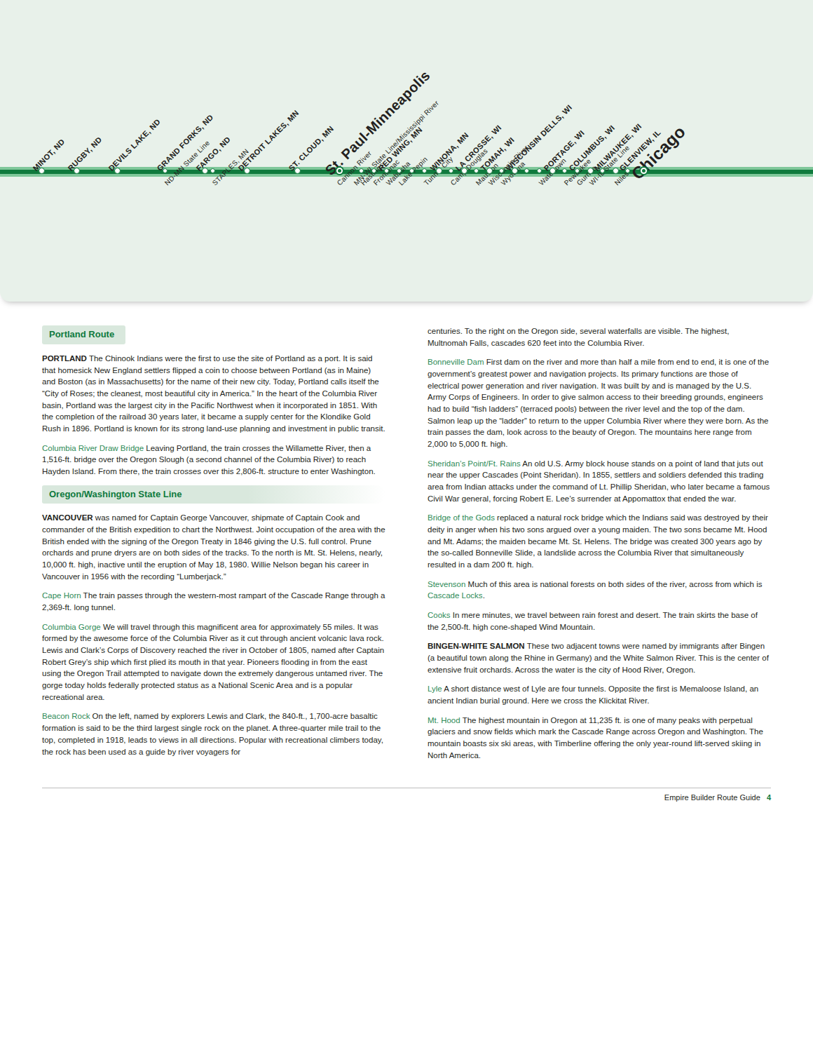MINOT, ND
RUGBY, ND
DEVILS LAKE, ND
GRAND FORKS, ND
FARGO, ND
DETROIT LAKES, MN
ST. CLOUD, MN
St. Paul-Minneapolis
RED WING, MN
WINONA, MN
LA CROSSE, WI
TOMAH, WI
WISCONSIN DELLS, WI
PORTAGE, WI
COLUMBUS, WI
MILWAUKEE, WI
GLENVIEW, IL
Chicago
ND-MN State Line
STAPLES, MN
Hastings
Cannon River
Frontenac
Lake Pepin
Wabasha
MN-WI State Line/Mississippi River
Tunnel City
Camp Douglas
Mauston
Wisconsin River
Wyocena
Watertown
Pewaukee
Gurnee
WI-IL State Line
Niles
Portland Route
PORTLAND The Chinook Indians were the first to use the site of Portland as a port. It is said that homesick New England settlers flipped a coin to choose between Portland (as in Maine) and Boston (as in Massachusetts) for the name of their new city. Today, Portland calls itself the “City of Roses; the cleanest, most beautiful city in America.” In the heart of the Columbia River basin, Portland was the largest city in the Pacific Northwest when it incorporated in 1851. With the completion of the railroad 30 years later, it became a supply center for the Klondike Gold Rush in 1896. Portland is known for its strong land-use planning and investment in public transit.
Columbia River Draw Bridge Leaving Portland, the train crosses the Willamette River, then a 1,516-ft. bridge over the Oregon Slough (a second channel of the Columbia River) to reach Hayden Island. From there, the train crosses over this 2,806-ft. structure to enter Washington.
Oregon/Washington State Line
VANCOUVER was named for Captain George Vancouver, shipmate of Captain Cook and commander of the British expedition to chart the Northwest. Joint occupation of the area with the British ended with the signing of the Oregon Treaty in 1846 giving the U.S. full control. Prune orchards and prune dryers are on both sides of the tracks. To the north is Mt. St. Helens, nearly, 10,000 ft. high, inactive until the eruption of May 18, 1980. Willie Nelson began his career in Vancouver in 1956 with the recording “Lumberjack.”
Cape Horn The train passes through the western-most rampart of the Cascade Range through a 2,369-ft. long tunnel.
Columbia Gorge We will travel through this magnificent area for approximately 55 miles. It was formed by the awesome force of the Columbia River as it cut through ancient volcanic lava rock. Lewis and Clark’s Corps of Discovery reached the river in October of 1805, named after Captain Robert Grey’s ship which first plied its mouth in that year. Pioneers flooding in from the east using the Oregon Trail attempted to navigate down the extremely dangerous untamed river. The gorge today holds federally protected status as a National Scenic Area and is a popular recreational area.
Beacon Rock On the left, named by explorers Lewis and Clark, the 840-ft., 1,700-acre basaltic formation is said to be the third largest single rock on the planet. A three-quarter mile trail to the top, completed in 1918, leads to views in all directions. Popular with recreational climbers today, the rock has been used as a guide by river voyagers for
centuries. To the right on the Oregon side, several waterfalls are visible. The highest, Multnomah Falls, cascades 620 feet into the Columbia River.
Bonneville Dam First dam on the river and more than half a mile from end to end, it is one of the government’s greatest power and navigation projects. Its primary functions are those of electrical power generation and river navigation. It was built by and is managed by the U.S. Army Corps of Engineers. In order to give salmon access to their breeding grounds, engineers had to build “fish ladders” (terraced pools) between the river level and the top of the dam. Salmon leap up the “ladder” to return to the upper Columbia River where they were born. As the train passes the dam, look across to the beauty of Oregon. The mountains here range from 2,000 to 5,000 ft. high.
Sheridan’s Point/Ft. Rains An old U.S. Army block house stands on a point of land that juts out near the upper Cascades (Point Sheridan). In 1855, settlers and soldiers defended this trading area from Indian attacks under the command of Lt. Phillip Sheridan, who later became a famous Civil War general, forcing Robert E. Lee’s surrender at Appomattox that ended the war.
Bridge of the Gods replaced a natural rock bridge which the Indians said was destroyed by their deity in anger when his two sons argued over a young maiden. The two sons became Mt. Hood and Mt. Adams; the maiden became Mt. St. Helens. The bridge was created 300 years ago by the so-called Bonneville Slide, a landslide across the Columbia River that simultaneously resulted in a dam 200 ft. high.
Stevenson Much of this area is national forests on both sides of the river, across from which is Cascade Locks.
Cooks In mere minutes, we travel between rain forest and desert. The train skirts the base of the 2,500-ft. high cone-shaped Wind Mountain.
BINGEN-WHITE SALMON These two adjacent towns were named by immigrants after Bingen (a beautiful town along the Rhine in Germany) and the White Salmon River. This is the center of extensive fruit orchards. Across the water is the city of Hood River, Oregon.
Lyle A short distance west of Lyle are four tunnels. Opposite the first is Memaloose Island, an ancient Indian burial ground. Here we cross the Klickitat River.
Mt. Hood The highest mountain in Oregon at 11,235 ft. is one of many peaks with perpetual glaciers and snow fields which mark the Cascade Range across Oregon and Washington. The mountain boasts six ski areas, with Timberline offering the only year-round lift-served skiing in North America.
Empire Builder Route Guide 4